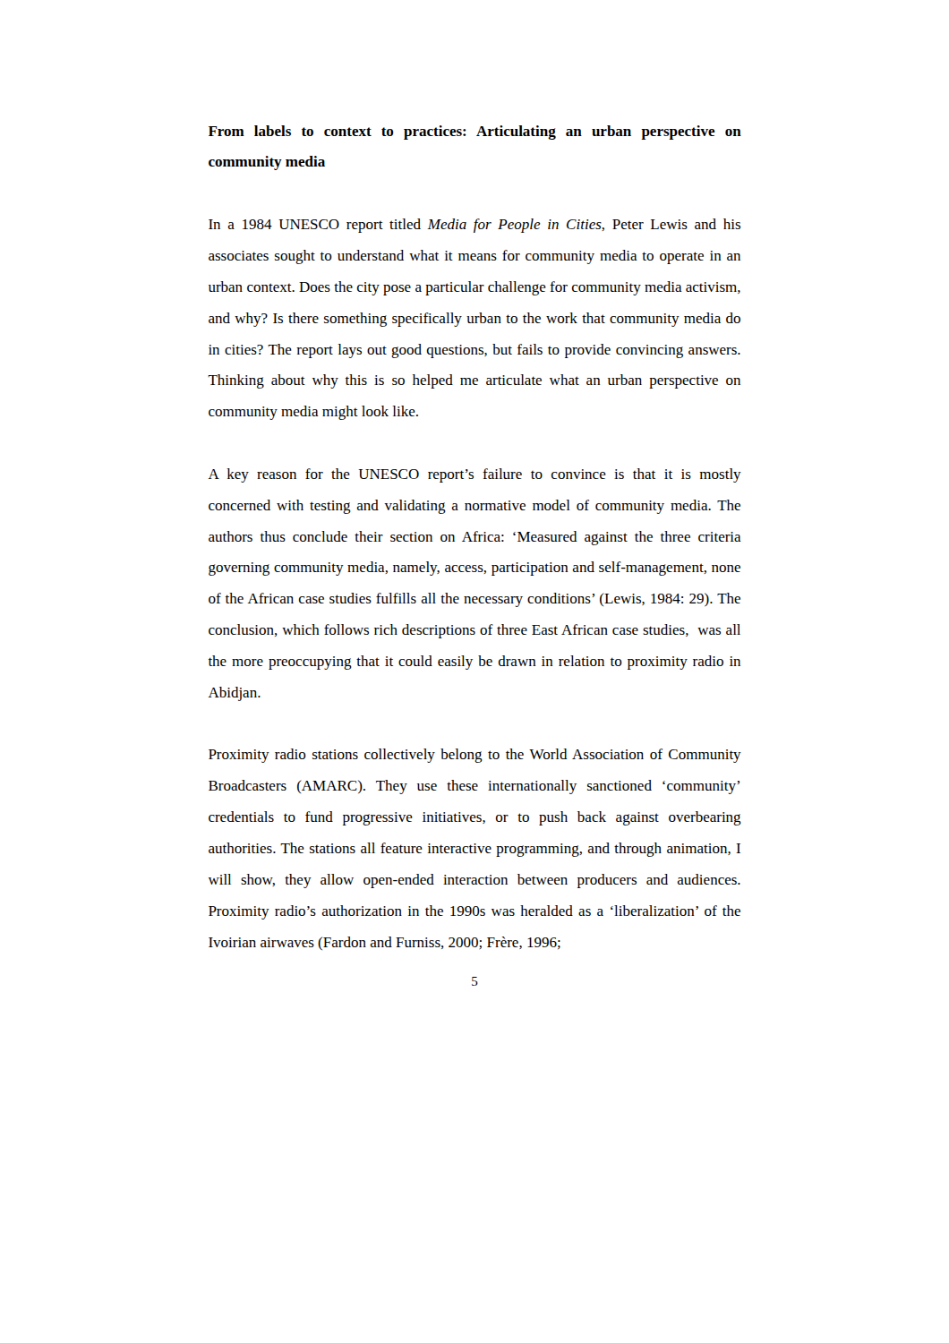From labels to context to practices: Articulating an urban perspective on community media
In a 1984 UNESCO report titled Media for People in Cities, Peter Lewis and his associates sought to understand what it means for community media to operate in an urban context. Does the city pose a particular challenge for community media activism, and why? Is there something specifically urban to the work that community media do in cities? The report lays out good questions, but fails to provide convincing answers. Thinking about why this is so helped me articulate what an urban perspective on community media might look like.
A key reason for the UNESCO report’s failure to convince is that it is mostly concerned with testing and validating a normative model of community media. The authors thus conclude their section on Africa: ‘Measured against the three criteria governing community media, namely, access, participation and self-management, none of the African case studies fulfills all the necessary conditions’ (Lewis, 1984: 29). The conclusion, which follows rich descriptions of three East African case studies, was all the more preoccupying that it could easily be drawn in relation to proximity radio in Abidjan.
Proximity radio stations collectively belong to the World Association of Community Broadcasters (AMARC). They use these internationally sanctioned ‘community’ credentials to fund progressive initiatives, or to push back against overbearing authorities. The stations all feature interactive programming, and through animation, I will show, they allow open-ended interaction between producers and audiences. Proximity radio’s authorization in the 1990s was heralded as a ‘liberalization’ of the Ivoirian airwaves (Fardon and Furniss, 2000; Frère, 1996;
5